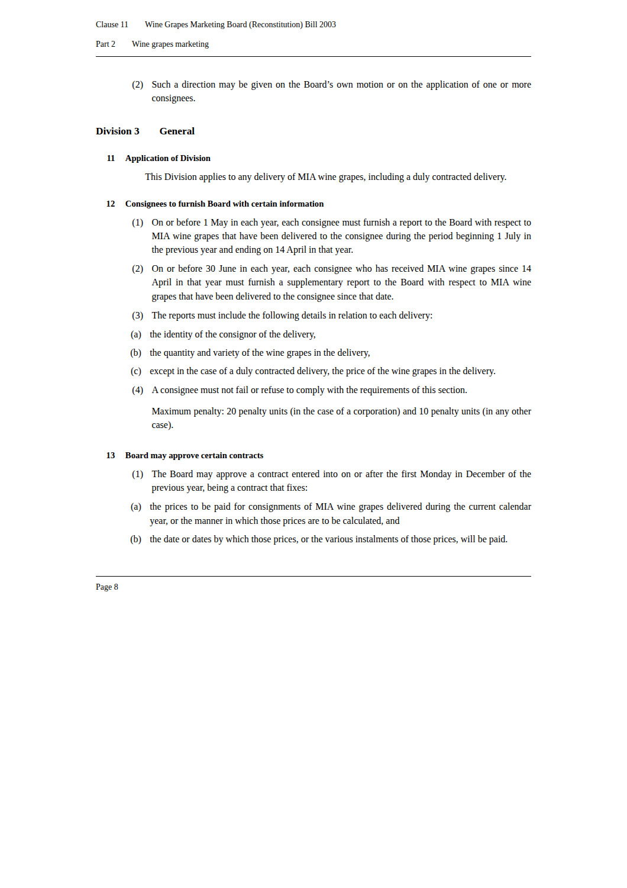Clause 11 Wine Grapes Marketing Board (Reconstitution) Bill 2003
Part 2 Wine grapes marketing
(2)
Such a direction may be given on the Board’s own motion or on the application of one or more consignees.
Division 3 General
11 Application of Division
This Division applies to any delivery of MIA wine grapes, including a duly contracted delivery.
12 Consignees to furnish Board with certain information
(1)
On or before 1 May in each year, each consignee must furnish a report to the Board with respect to MIA wine grapes that have been delivered to the consignee during the period beginning 1 July in the previous year and ending on 14 April in that year.
(2)
On or before 30 June in each year, each consignee who has received MIA wine grapes since 14 April in that year must furnish a supplementary report to the Board with respect to MIA wine grapes that have been delivered to the consignee since that date.
(3)
The reports must include the following details in relation to each delivery:
(a)
the identity of the consignor of the delivery,
(b)
the quantity and variety of the wine grapes in the delivery,
(c)
except in the case of a duly contracted delivery, the price of the wine grapes in the delivery.
(4)
A consignee must not fail or refuse to comply with the requirements of this section.
Maximum penalty: 20 penalty units (in the case of a corporation) and 10 penalty units (in any other case).
13 Board may approve certain contracts
(1)
The Board may approve a contract entered into on or after the first Monday in December of the previous year, being a contract that fixes:
(a)
the prices to be paid for consignments of MIA wine grapes delivered during the current calendar year, or the manner in which those prices are to be calculated, and
(b)
the date or dates by which those prices, or the various instalments of those prices, will be paid.
Page 8